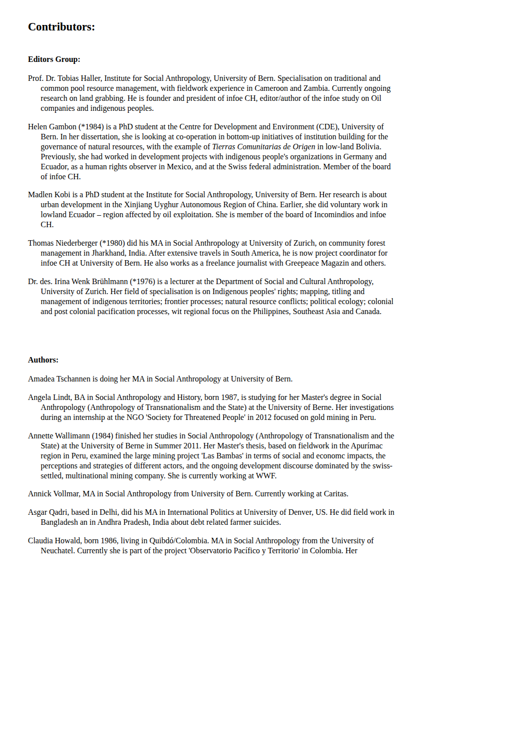Contributors:
Editors Group:
Prof. Dr. Tobias Haller, Institute for Social Anthropology, University of Bern. Specialisation on traditional and common pool resource management, with fieldwork experience in Cameroon and Zambia. Currently ongoing research on land grabbing. He is founder and president of infoe CH, editor/author of the infoe study on Oil companies and indigenous peoples.
Helen Gambon (*1984) is a PhD student at the Centre for Development and Environment (CDE), University of Bern. In her dissertation, she is looking at co-operation in bottom-up initiatives of institution building for the governance of natural resources, with the example of Tierras Comunitarias de Origen in low-land Bolivia. Previously, she had worked in development projects with indigenous people's organizations in Germany and Ecuador, as a human rights observer in Mexico, and at the Swiss federal administration. Member of the board of infoe CH.
Madlen Kobi is a PhD student at the Institute for Social Anthropology, University of Bern. Her research is about urban development in the Xinjiang Uyghur Autonomous Region of China. Earlier, she did voluntary work in lowland Ecuador – region affected by oil exploitation. She is member of the board of Incomindios and infoe CH.
Thomas Niederberger (*1980) did his MA in Social Anthropology at University of Zurich, on community forest management in Jharkhand, India. After extensive travels in South America, he is now project coordinator for infoe CH at University of Bern. He also works as a freelance journalist with Greepeace Magazin and others.
Dr. des. Irina Wenk Brühlmann (*1976) is a lecturer at the Department of Social and Cultural Anthropology, University of Zurich. Her field of specialisation is on Indigenous peoples' rights; mapping, titling and management of indigenous territories; frontier processes; natural resource conflicts; political ecology; colonial and post colonial pacification processes, wit regional focus on the Philippines, Southeast Asia and Canada.
Authors:
Amadea Tschannen is doing her MA in Social Anthropology at University of Bern.
Angela Lindt, BA in Social Anthropology and History, born 1987, is studying for her Master's degree in Social Anthropology (Anthropology of Transnationalism and the State) at the University of Berne. Her investigations during an internship at the NGO 'Society for Threatened People' in 2012 focused on gold mining in Peru.
Annette Wallimann (1984) finished her studies in Social Anthropology (Anthropology of Transnationalism and the State) at the University of Berne in Summer 2011. Her Master's thesis, based on fieldwork in the Apurímac region in Peru, examined the large mining project 'Las Bambas' in terms of social and economc impacts, the perceptions and strategies of different actors, and the ongoing development discourse dominated by the swiss-settled, multinational mining company. She is currently working at WWF.
Annick Vollmar, MA in Social Anthropology from University of Bern. Currently working at Caritas.
Asgar Qadri, based in Delhi, did his MA in International Politics at University of Denver, US. He did field work in Bangladesh an in Andhra Pradesh, India about debt related farmer suicides.
Claudia Howald, born 1986, living in Quibdó/Colombia. MA in Social Anthropology from the University of Neuchatel. Currently she is part of the project 'Observatorio Pacífico y Territorio' in Colombia. Her